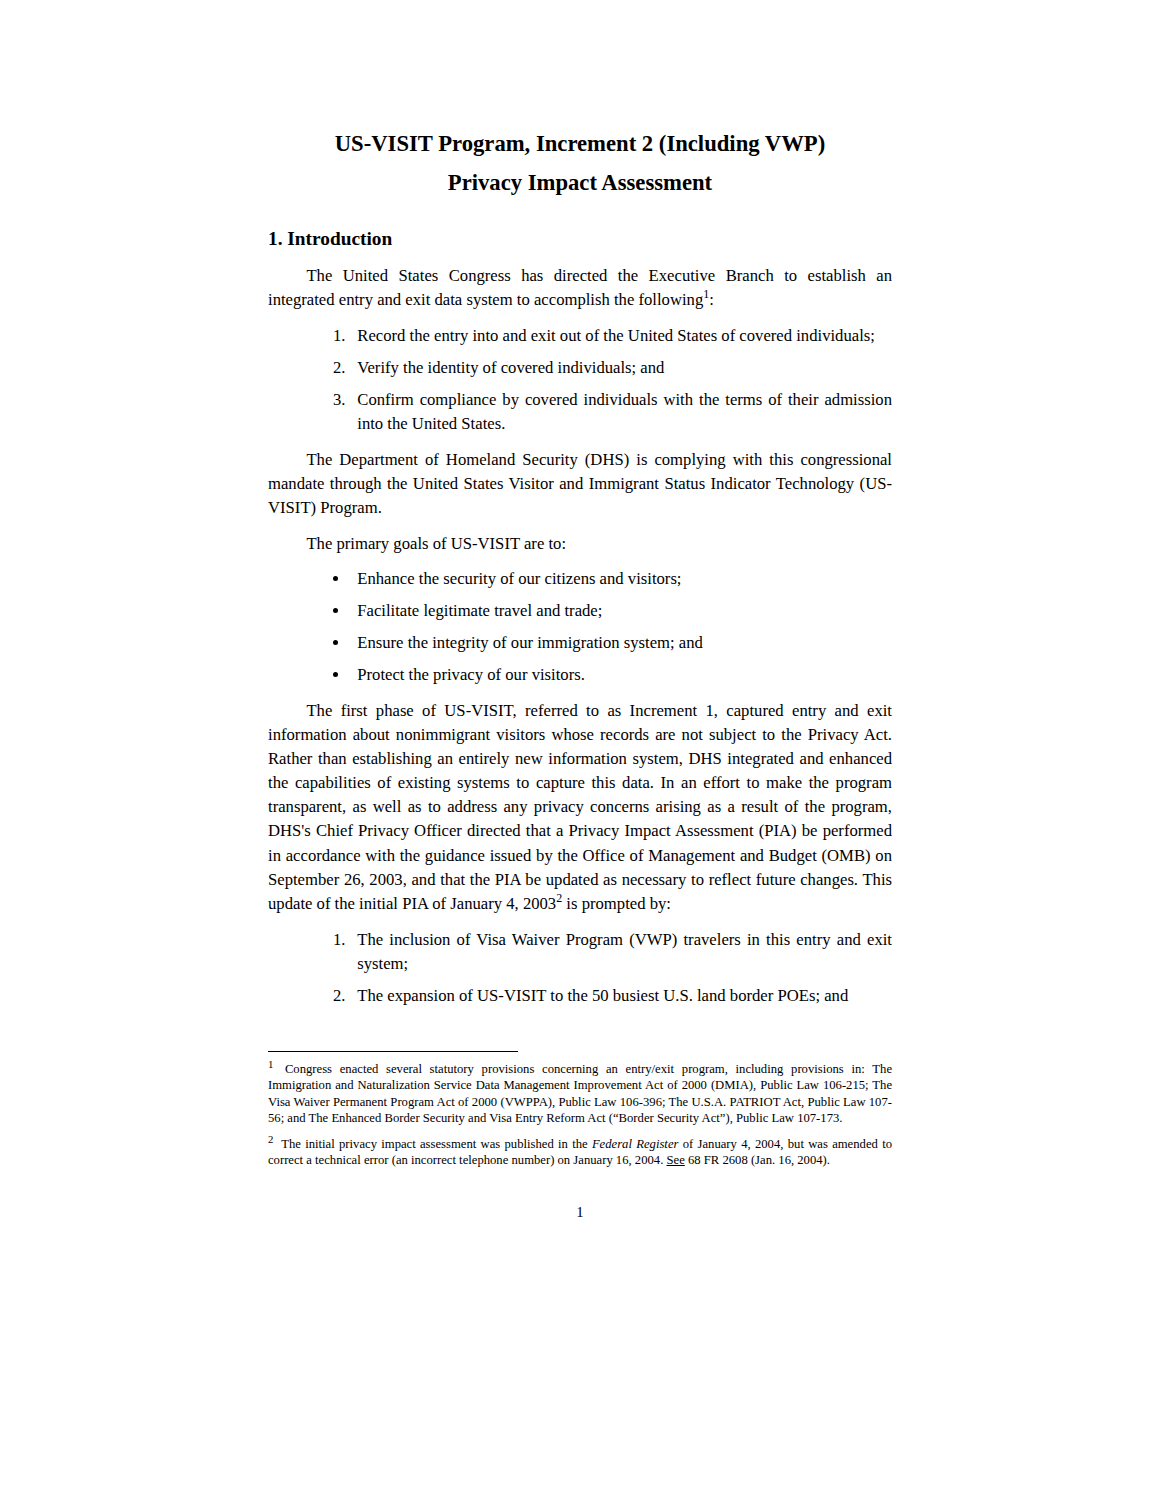US-VISIT Program, Increment 2 (Including VWP)Privacy Impact Assessment
1. Introduction
The United States Congress has directed the Executive Branch to establish an integrated entry and exit data system to accomplish the following1:
Record the entry into and exit out of the United States of covered individuals;
Verify the identity of covered individuals; and
Confirm compliance by covered individuals with the terms of their admission into the United States.
The Department of Homeland Security (DHS) is complying with this congressional mandate through the United States Visitor and Immigrant Status Indicator Technology (US-VISIT) Program.
The primary goals of US-VISIT are to:
Enhance the security of our citizens and visitors;
Facilitate legitimate travel and trade;
Ensure the integrity of our immigration system; and
Protect the privacy of our visitors.
The first phase of US-VISIT, referred to as Increment 1, captured entry and exit information about nonimmigrant visitors whose records are not subject to the Privacy Act. Rather than establishing an entirely new information system, DHS integrated and enhanced the capabilities of existing systems to capture this data. In an effort to make the program transparent, as well as to address any privacy concerns arising as a result of the program, DHS's Chief Privacy Officer directed that a Privacy Impact Assessment (PIA) be performed in accordance with the guidance issued by the Office of Management and Budget (OMB) on September 26, 2003, and that the PIA be updated as necessary to reflect future changes. This update of the initial PIA of January 4, 20032 is prompted by:
The inclusion of Visa Waiver Program (VWP) travelers in this entry and exit system;
The expansion of US-VISIT to the 50 busiest U.S. land border POEs; and
1 Congress enacted several statutory provisions concerning an entry/exit program, including provisions in: The Immigration and Naturalization Service Data Management Improvement Act of 2000 (DMIA), Public Law 106-215; The Visa Waiver Permanent Program Act of 2000 (VWPPA), Public Law 106-396; The U.S.A. PATRIOT Act, Public Law 107-56; and The Enhanced Border Security and Visa Entry Reform Act (“Border Security Act”), Public Law 107-173.
2 The initial privacy impact assessment was published in the Federal Register of January 4, 2004, but was amended to correct a technical error (an incorrect telephone number) on January 16, 2004. See 68 FR 2608 (Jan. 16, 2004).
1